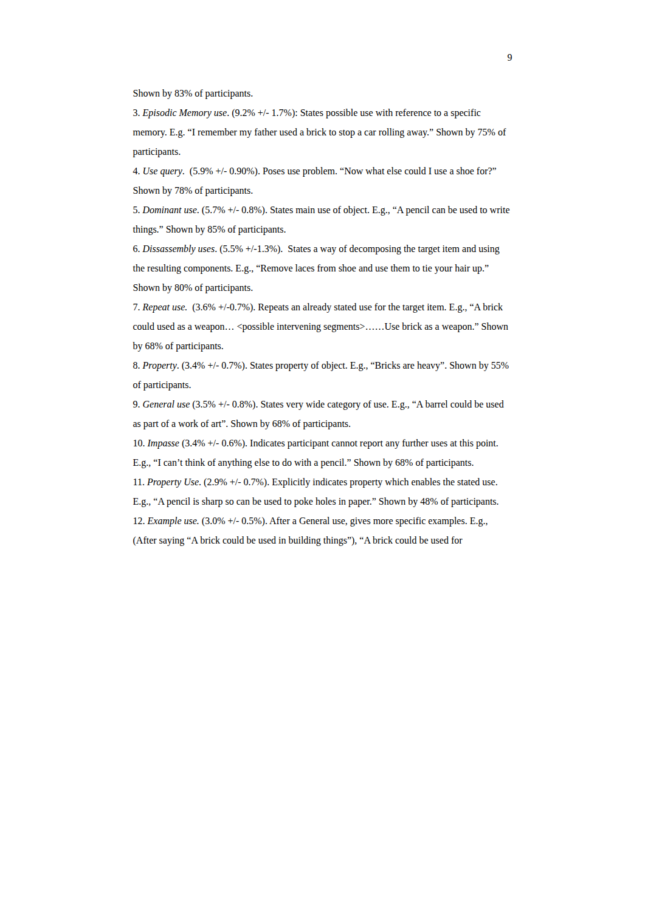9
Shown by 83% of participants.
3. Episodic Memory use. (9.2% +/- 1.7%): States possible use with reference to a specific memory. E.g. “I remember my father used a brick to stop a car rolling away.” Shown by 75% of participants.
4. Use query. (5.9% +/- 0.90%). Poses use problem. “Now what else could I use a shoe for?” Shown by 78% of participants.
5. Dominant use. (5.7% +/- 0.8%). States main use of object. E.g., “A pencil can be used to write things.” Shown by 85% of participants.
6. Dissassembly uses. (5.5% +/-1.3%). States a way of decomposing the target item and using the resulting components. E.g., “Remove laces from shoe and use them to tie your hair up.” Shown by 80% of participants.
7. Repeat use. (3.6% +/-0.7%). Repeats an already stated use for the target item. E.g., “A brick could used as a weapon… <possible intervening segments>……Use brick as a weapon.” Shown by 68% of participants.
8. Property. (3.4% +/- 0.7%). States property of object. E.g., “Bricks are heavy”. Shown by 55% of participants.
9. General use (3.5% +/- 0.8%). States very wide category of use. E.g., “A barrel could be used as part of a work of art”. Shown by 68% of participants.
10. Impasse (3.4% +/- 0.6%). Indicates participant cannot report any further uses at this point. E.g., “I can’t think of anything else to do with a pencil.” Shown by 68% of participants.
11. Property Use. (2.9% +/- 0.7%). Explicitly indicates property which enables the stated use. E.g., “A pencil is sharp so can be used to poke holes in paper.” Shown by 48% of participants.
12. Example use. (3.0% +/- 0.5%). After a General use, gives more specific examples. E.g., (After saying “A brick could be used in building things”), “A brick could be used for